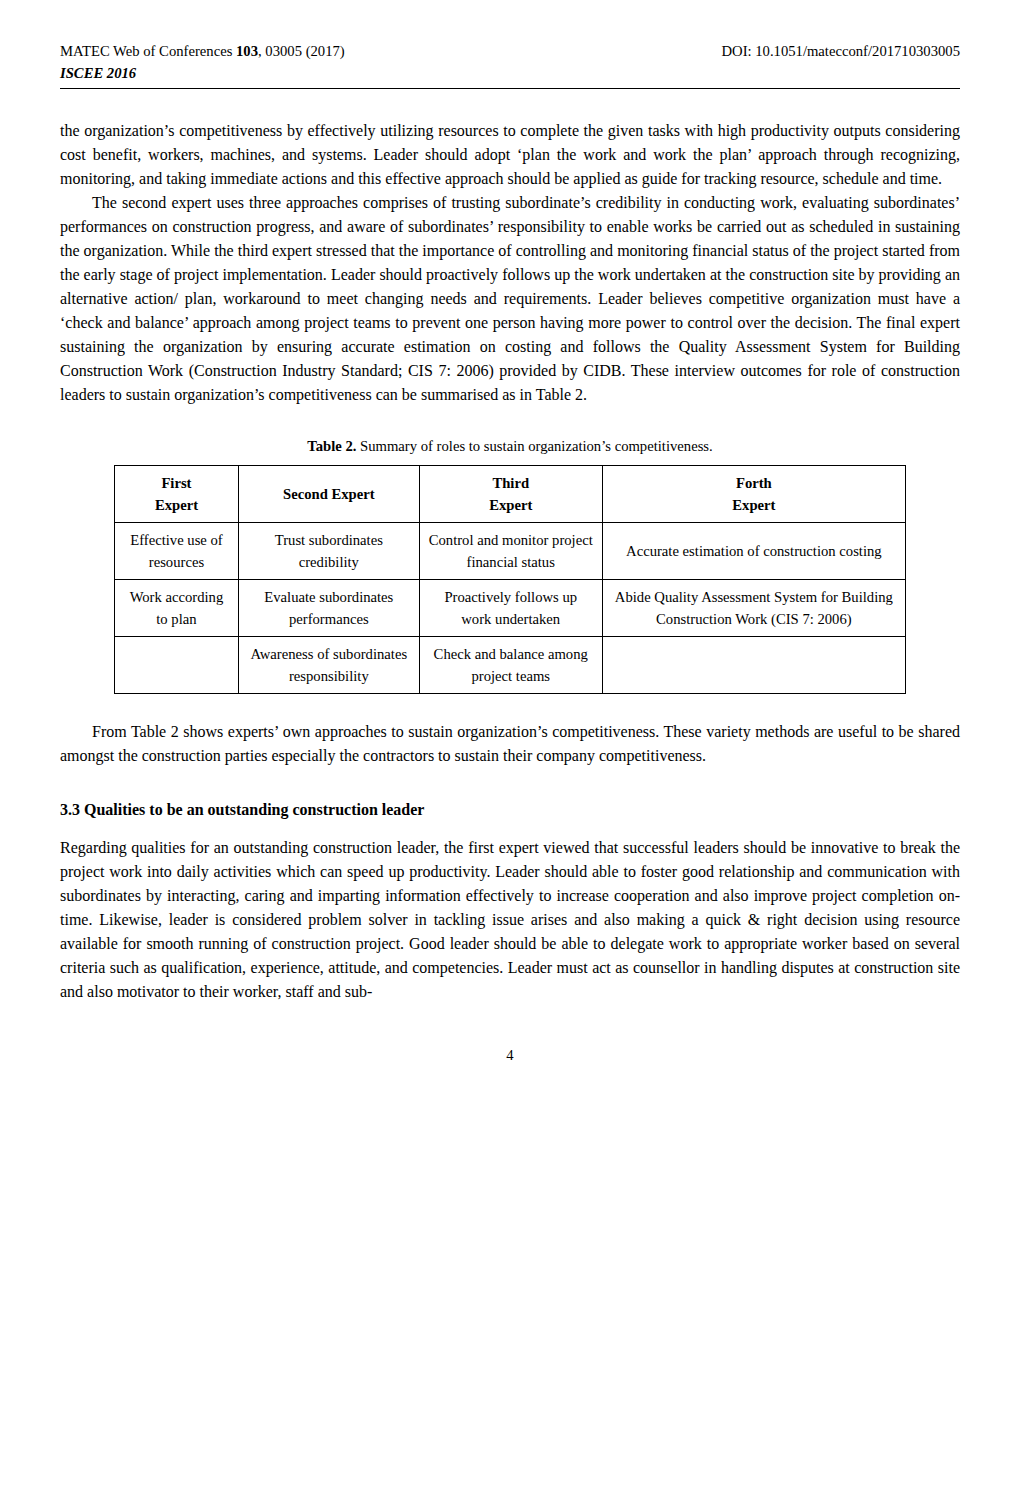MATEC Web of Conferences 103, 03005 (2017)
DOI: 10.1051/matecconf/201710303005
ISCEE 2016
the organization’s competitiveness by effectively utilizing resources to complete the given tasks with high productivity outputs considering cost benefit, workers, machines, and systems. Leader should adopt ‘plan the work and work the plan’ approach through recognizing, monitoring, and taking immediate actions and this effective approach should be applied as guide for tracking resource, schedule and time.
The second expert uses three approaches comprises of trusting subordinate’s credibility in conducting work, evaluating subordinates’ performances on construction progress, and aware of subordinates’ responsibility to enable works be carried out as scheduled in sustaining the organization. While the third expert stressed that the importance of controlling and monitoring financial status of the project started from the early stage of project implementation. Leader should proactively follows up the work undertaken at the construction site by providing an alternative action/ plan, workaround to meet changing needs and requirements. Leader believes competitive organization must have a ‘check and balance’ approach among project teams to prevent one person having more power to control over the decision. The final expert sustaining the organization by ensuring accurate estimation on costing and follows the Quality Assessment System for Building Construction Work (Construction Industry Standard; CIS 7: 2006) provided by CIDB. These interview outcomes for role of construction leaders to sustain organization’s competitiveness can be summarised as in Table 2.
Table 2. Summary of roles to sustain organization’s competitiveness.
| First Expert | Second Expert | Third Expert | Forth Expert |
| --- | --- | --- | --- |
| Effective use of resources | Trust subordinates credibility | Control and monitor project financial status | Accurate estimation of construction costing |
| Work according to plan | Evaluate subordinates performances | Proactively follows up work undertaken | Abide Quality Assessment System for Building Construction Work (CIS 7: 2006) |
| | Awareness of subordinates responsibility | Check and balance among project teams | |
From Table 2 shows experts’ own approaches to sustain organization’s competitiveness. These variety methods are useful to be shared amongst the construction parties especially the contractors to sustain their company competitiveness.
3.3 Qualities to be an outstanding construction leader
Regarding qualities for an outstanding construction leader, the first expert viewed that successful leaders should be innovative to break the project work into daily activities which can speed up productivity. Leader should able to foster good relationship and communication with subordinates by interacting, caring and imparting information effectively to increase cooperation and also improve project completion on-time. Likewise, leader is considered problem solver in tackling issue arises and also making a quick & right decision using resource available for smooth running of construction project. Good leader should be able to delegate work to appropriate worker based on several criteria such as qualification, experience, attitude, and competencies. Leader must act as counsellor in handling disputes at construction site and also motivator to their worker, staff and sub-
4